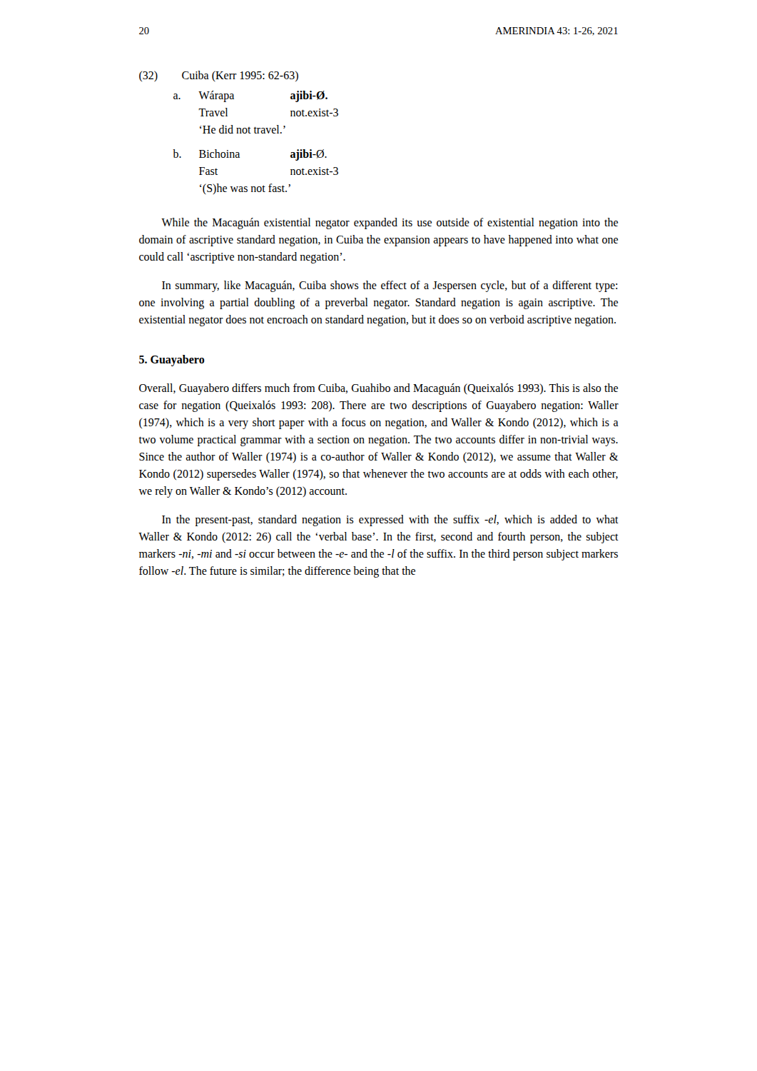20 AMERINDIA 43: 1-26, 2021
(32) Cuiba (Kerr 1995: 62-63)
a. Wárapa ajibi-Ø. Travel not.exist-3 ‘He did not travel.’
b. Bichoina ajibi-Ø. Fast not.exist-3 ‘(S)he was not fast.’
While the Macaguán existential negator expanded its use outside of existential negation into the domain of ascriptive standard negation, in Cuiba the expansion appears to have happened into what one could call ‘ascriptive non-standard negation’.
In summary, like Macaguán, Cuiba shows the effect of a Jespersen cycle, but of a different type: one involving a partial doubling of a preverbal negator. Standard negation is again ascriptive. The existential negator does not encroach on standard negation, but it does so on verboid ascriptive negation.
5. Guayabero
Overall, Guayabero differs much from Cuiba, Guahibo and Macaguán (Queixalós 1993). This is also the case for negation (Queixalós 1993: 208). There are two descriptions of Guayabero negation: Waller (1974), which is a very short paper with a focus on negation, and Waller & Kondo (2012), which is a two volume practical grammar with a section on negation. The two accounts differ in non-trivial ways. Since the author of Waller (1974) is a co-author of Waller & Kondo (2012), we assume that Waller & Kondo (2012) supersedes Waller (1974), so that whenever the two accounts are at odds with each other, we rely on Waller & Kondo’s (2012) account.
In the present-past, standard negation is expressed with the suffix -el, which is added to what Waller & Kondo (2012: 26) call the ‘verbal base’. In the first, second and fourth person, the subject markers -ni, -mi and -si occur between the -e- and the -l of the suffix. In the third person subject markers follow -el. The future is similar; the difference being that the